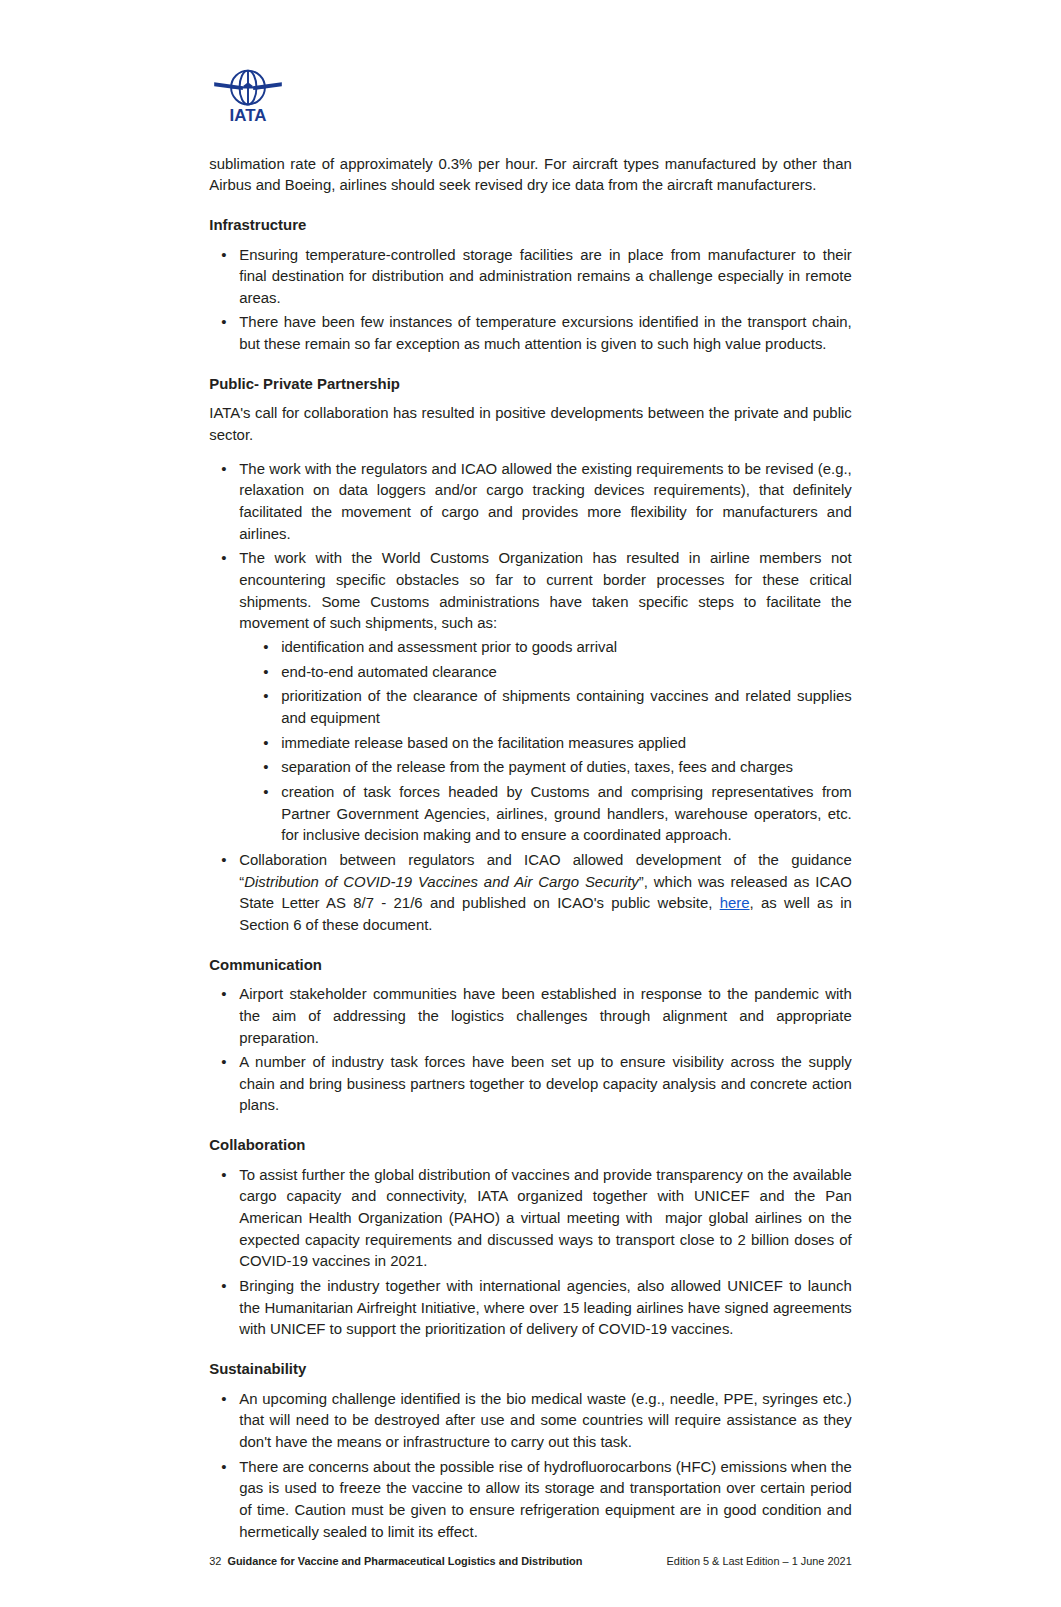IATA
sublimation rate of approximately 0.3% per hour. For aircraft types manufactured by other than Airbus and Boeing, airlines should seek revised dry ice data from the aircraft manufacturers.
Infrastructure
Ensuring temperature-controlled storage facilities are in place from manufacturer to their final destination for distribution and administration remains a challenge especially in remote areas.
There have been few instances of temperature excursions identified in the transport chain, but these remain so far exception as much attention is given to such high value products.
Public- Private Partnership
IATA's call for collaboration has resulted in positive developments between the private and public sector.
The work with the regulators and ICAO allowed the existing requirements to be revised (e.g., relaxation on data loggers and/or cargo tracking devices requirements), that definitely facilitated the movement of cargo and provides more flexibility for manufacturers and airlines.
The work with the World Customs Organization has resulted in airline members not encountering specific obstacles so far to current border processes for these critical shipments. Some Customs administrations have taken specific steps to facilitate the movement of such shipments, such as:
identification and assessment prior to goods arrival
end-to-end automated clearance
prioritization of the clearance of shipments containing vaccines and related supplies and equipment
immediate release based on the facilitation measures applied
separation of the release from the payment of duties, taxes, fees and charges
creation of task forces headed by Customs and comprising representatives from Partner Government Agencies, airlines, ground handlers, warehouse operators, etc. for inclusive decision making and to ensure a coordinated approach.
Collaboration between regulators and ICAO allowed development of the guidance “Distribution of COVID-19 Vaccines and Air Cargo Security”, which was released as ICAO State Letter AS 8/7 - 21/6 and published on ICAO's public website, here, as well as in Section 6 of these document.
Communication
Airport stakeholder communities have been established in response to the pandemic with the aim of addressing the logistics challenges through alignment and appropriate preparation.
A number of industry task forces have been set up to ensure visibility across the supply chain and bring business partners together to develop capacity analysis and concrete action plans.
Collaboration
To assist further the global distribution of vaccines and provide transparency on the available cargo capacity and connectivity, IATA organized together with UNICEF and the Pan American Health Organization (PAHO) a virtual meeting with major global airlines on the expected capacity requirements and discussed ways to transport close to 2 billion doses of COVID-19 vaccines in 2021.
Bringing the industry together with international agencies, also allowed UNICEF to launch the Humanitarian Airfreight Initiative, where over 15 leading airlines have signed agreements with UNICEF to support the prioritization of delivery of COVID-19 vaccines.
Sustainability
An upcoming challenge identified is the bio medical waste (e.g., needle, PPE, syringes etc.) that will need to be destroyed after use and some countries will require assistance as they don't have the means or infrastructure to carry out this task.
There are concerns about the possible rise of hydrofluorocarbons (HFC) emissions when the gas is used to freeze the vaccine to allow its storage and transportation over certain period of time. Caution must be given to ensure refrigeration equipment are in good condition and hermetically sealed to limit its effect.
32 Guidance for Vaccine and Pharmaceutical Logistics and Distribution
Edition 5 & Last Edition – 1 June 2021